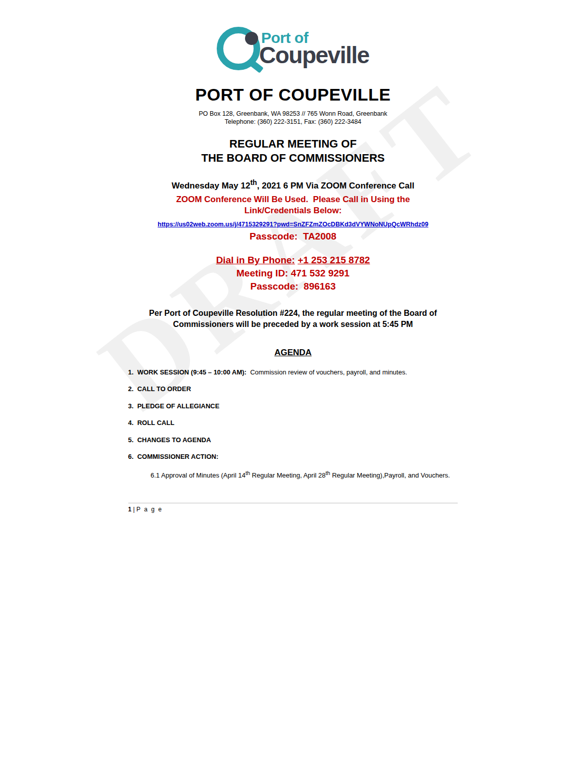DRAFT
Port of Coupeville
PORT OF COUPEVILLE
PO Box 128, Greenbank, WA 98253 // 765 Wonn Road, Greenbank
Telephone: (360) 222-3151, Fax: (360) 222-3484
REGULAR MEETING OF
THE BOARD OF COMMISSIONERS
Wednesday May 12th, 2021 6 PM Via ZOOM Conference Call
ZOOM Conference Will Be Used. Please Call in Using the
Link/Credentials Below:
https://us02web.zoom.us/j/4715329291?pwd=SnZFZmZOcDBKd3dVYWNoNUpQcWRhdz09
Passcode: TA2008
Dial in By Phone: +1 253 215 8782
Meeting ID: 471 532 9291
Passcode: 896163
Per Port of Coupeville Resolution #224, the regular meeting of the Board of Commissioners will be preceded by a work session at 5:45 PM
AGENDA
1. WORK SESSION (9:45 – 10:00 AM): Commission review of vouchers, payroll, and minutes.
2. CALL TO ORDER
3. PLEDGE OF ALLEGIANCE
4. ROLL CALL
5. CHANGES TO AGENDA
6. COMMISSIONER ACTION:
6.1 Approval of Minutes (April 14th Regular Meeting, April 28th Regular Meeting),Payroll, and Vouchers.
1 | P a g e